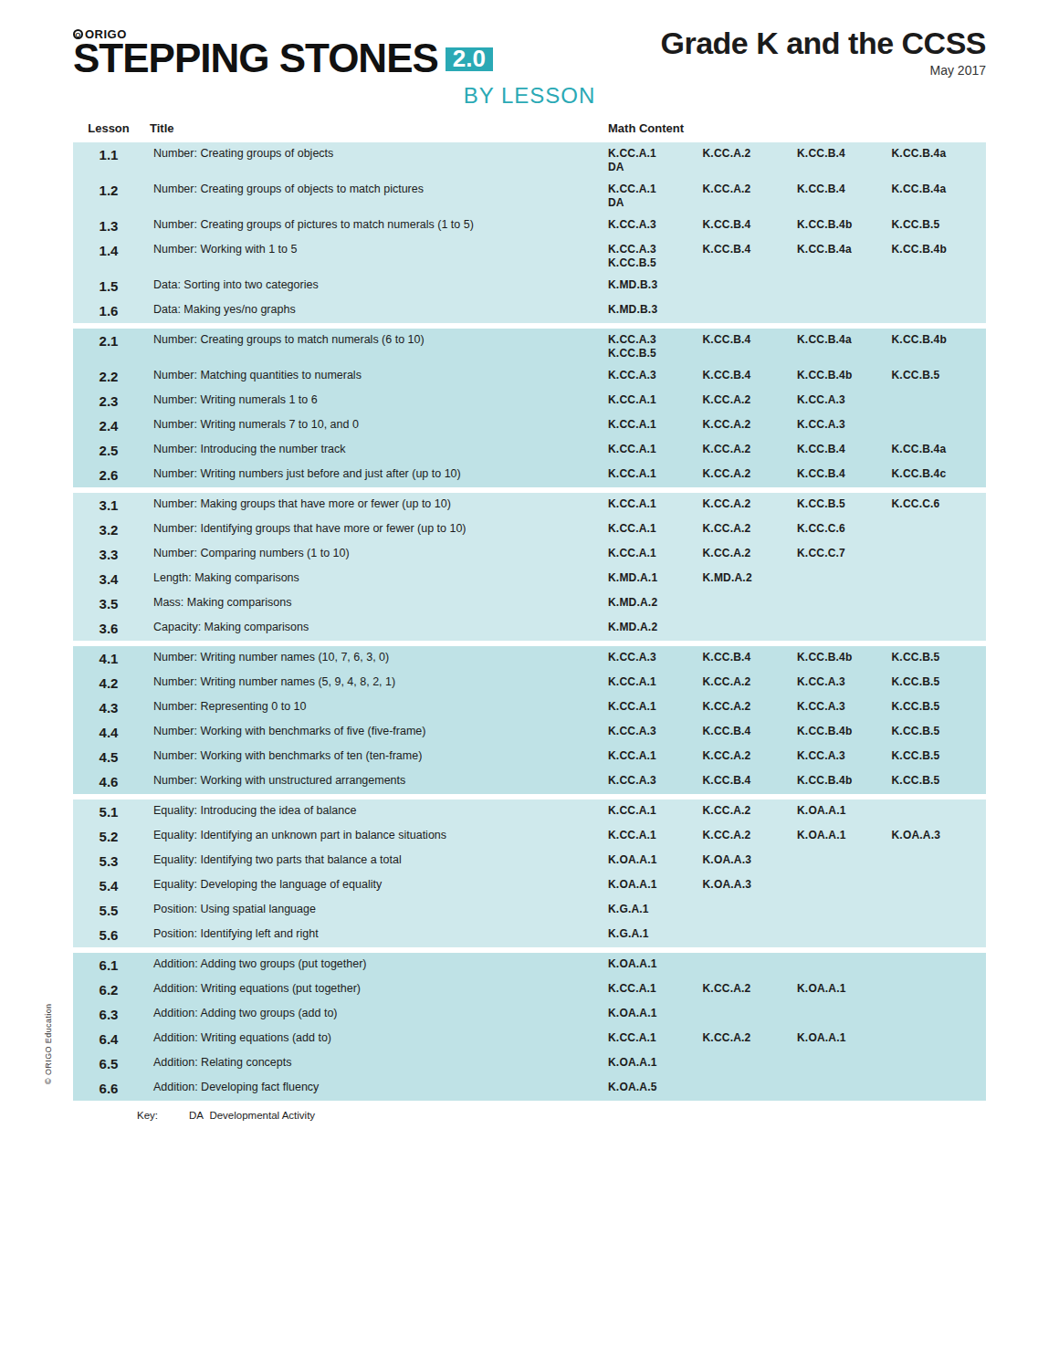© ORIGO Education
OORIGO
STEPPING STONES2.0
Grade K and the CCSS
May 2017
BY LESSON
| Lesson | Title | Math Content |
| --- | --- | --- |
| 1.1 | Number: Creating groups of objects | K.CC.A.1 K.CC.A.2 K.CC.B.4 K.CC.B.4a DA |
| 1.2 | Number: Creating groups of objects to match pictures | K.CC.A.1 K.CC.A.2 K.CC.B.4 K.CC.B.4a DA |
| 1.3 | Number: Creating groups of pictures to match numerals (1 to 5) | K.CC.A.3 K.CC.B.4 K.CC.B.4b K.CC.B.5 |
| 1.4 | Number: Working with 1 to 5 | K.CC.A.3 K.CC.B.4 K.CC.B.4a K.CC.B.4b K.CC.B.5 |
| 1.5 | Data: Sorting into two categories | K.MD.B.3 |
| 1.6 | Data: Making yes/no graphs | K.MD.B.3 |
| 2.1 | Number: Creating groups to match numerals (6 to 10) | K.CC.A.3 K.CC.B.4 K.CC.B.4a K.CC.B.4b K.CC.B.5 |
| 2.2 | Number: Matching quantities to numerals | K.CC.A.3 K.CC.B.4 K.CC.B.4b K.CC.B.5 |
| 2.3 | Number: Writing numerals 1 to 6 | K.CC.A.1 K.CC.A.2 K.CC.A.3 |
| 2.4 | Number: Writing numerals 7 to 10, and 0 | K.CC.A.1 K.CC.A.2 K.CC.A.3 |
| 2.5 | Number: Introducing the number track | K.CC.A.1 K.CC.A.2 K.CC.B.4 K.CC.B.4a |
| 2.6 | Number: Writing numbers just before and just after (up to 10) | K.CC.A.1 K.CC.A.2 K.CC.B.4 K.CC.B.4c |
| 3.1 | Number: Making groups that have more or fewer (up to 10) | K.CC.A.1 K.CC.A.2 K.CC.B.5 K.CC.C.6 |
| 3.2 | Number: Identifying groups that have more or fewer (up to 10) | K.CC.A.1 K.CC.A.2 K.CC.C.6 |
| 3.3 | Number: Comparing numbers (1 to 10) | K.CC.A.1 K.CC.A.2 K.CC.C.7 |
| 3.4 | Length: Making comparisons | K.MD.A.1 K.MD.A.2 |
| 3.5 | Mass: Making comparisons | K.MD.A.2 |
| 3.6 | Capacity: Making comparisons | K.MD.A.2 |
| 4.1 | Number: Writing number names (10, 7, 6, 3, 0) | K.CC.A.3 K.CC.B.4 K.CC.B.4b K.CC.B.5 |
| 4.2 | Number: Writing number names (5, 9, 4, 8, 2, 1) | K.CC.A.1 K.CC.A.2 K.CC.A.3 K.CC.B.5 |
| 4.3 | Number: Representing 0 to 10 | K.CC.A.1 K.CC.A.2 K.CC.A.3 K.CC.B.5 |
| 4.4 | Number: Working with benchmarks of five (five-frame) | K.CC.A.3 K.CC.B.4 K.CC.B.4b K.CC.B.5 |
| 4.5 | Number: Working with benchmarks of ten (ten-frame) | K.CC.A.1 K.CC.A.2 K.CC.A.3 K.CC.B.5 |
| 4.6 | Number: Working with unstructured arrangements | K.CC.A.3 K.CC.B.4 K.CC.B.4b K.CC.B.5 |
| 5.1 | Equality: Introducing the idea of balance | K.CC.A.1 K.CC.A.2 K.OA.A.1 |
| 5.2 | Equality: Identifying an unknown part in balance situations | K.CC.A.1 K.CC.A.2 K.OA.A.1 K.OA.A.3 |
| 5.3 | Equality: Identifying two parts that balance a total | K.OA.A.1 K.OA.A.3 |
| 5.4 | Equality: Developing the language of equality | K.OA.A.1 K.OA.A.3 |
| 5.5 | Position: Using spatial language | K.G.A.1 |
| 5.6 | Position: Identifying left and right | K.G.A.1 |
| 6.1 | Addition: Adding two groups (put together) | K.OA.A.1 |
| 6.2 | Addition: Writing equations (put together) | K.CC.A.1 K.CC.A.2 K.OA.A.1 |
| 6.3 | Addition: Adding two groups (add to) | K.OA.A.1 |
| 6.4 | Addition: Writing equations (add to) | K.CC.A.1 K.CC.A.2 K.OA.A.1 |
| 6.5 | Addition: Relating concepts | K.OA.A.1 |
| 6.6 | Addition: Developing fact fluency | K.OA.A.5 |
Key: DA Developmental Activity